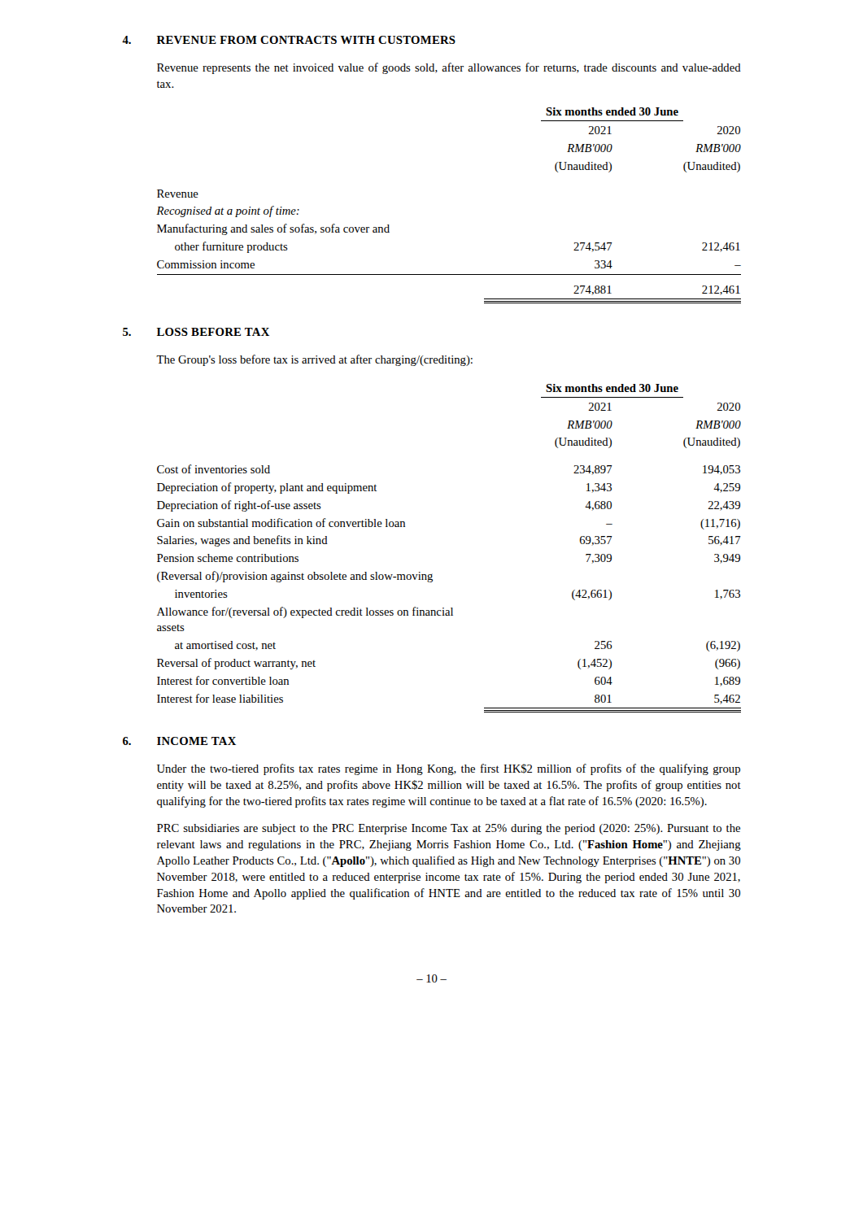4. REVENUE FROM CONTRACTS WITH CUSTOMERS
Revenue represents the net invoiced value of goods sold, after allowances for returns, trade discounts and value-added tax.
| | Six months ended 30 June |
| | 2021 | 2020 |
| | RMB'000 | RMB'000 |
| | (Unaudited) | (Unaudited) |
| Revenue | | |
| Recognised at a point of time: | | |
| Manufacturing and sales of sofas, sofa cover and | | |
| other furniture products | 274,547 | 212,461 |
| Commission income | 334 | – |
| | 274,881 | 212,461 |
5. LOSS BEFORE TAX
The Group's loss before tax is arrived at after charging/(crediting):
| | Six months ended 30 June |
| | 2021 | 2020 |
| | RMB'000 | RMB'000 |
| | (Unaudited) | (Unaudited) |
| Cost of inventories sold | 234,897 | 194,053 |
| Depreciation of property, plant and equipment | 1,343 | 4,259 |
| Depreciation of right-of-use assets | 4,680 | 22,439 |
| Gain on substantial modification of convertible loan | – | (11,716) |
| Salaries, wages and benefits in kind | 69,357 | 56,417 |
| Pension scheme contributions | 7,309 | 3,949 |
| (Reversal of)/provision against obsolete and slow-moving | | |
| inventories | (42,661) | 1,763 |
| Allowance for/(reversal of) expected credit losses on financial assets | | |
| at amortised cost, net | 256 | (6,192) |
| Reversal of product warranty, net | (1,452) | (966) |
| Interest for convertible loan | 604 | 1,689 |
| Interest for lease liabilities | 801 | 5,462 |
6. INCOME TAX
Under the two-tiered profits tax rates regime in Hong Kong, the first HK$2 million of profits of the qualifying group entity will be taxed at 8.25%, and profits above HK$2 million will be taxed at 16.5%. The profits of group entities not qualifying for the two-tiered profits tax rates regime will continue to be taxed at a flat rate of 16.5% (2020: 16.5%).
PRC subsidiaries are subject to the PRC Enterprise Income Tax at 25% during the period (2020: 25%). Pursuant to the relevant laws and regulations in the PRC, Zhejiang Morris Fashion Home Co., Ltd. ("Fashion Home") and Zhejiang Apollo Leather Products Co., Ltd. ("Apollo"), which qualified as High and New Technology Enterprises ("HNTE") on 30 November 2018, were entitled to a reduced enterprise income tax rate of 15%. During the period ended 30 June 2021, Fashion Home and Apollo applied the qualification of HNTE and are entitled to the reduced tax rate of 15% until 30 November 2021.
– 10 –